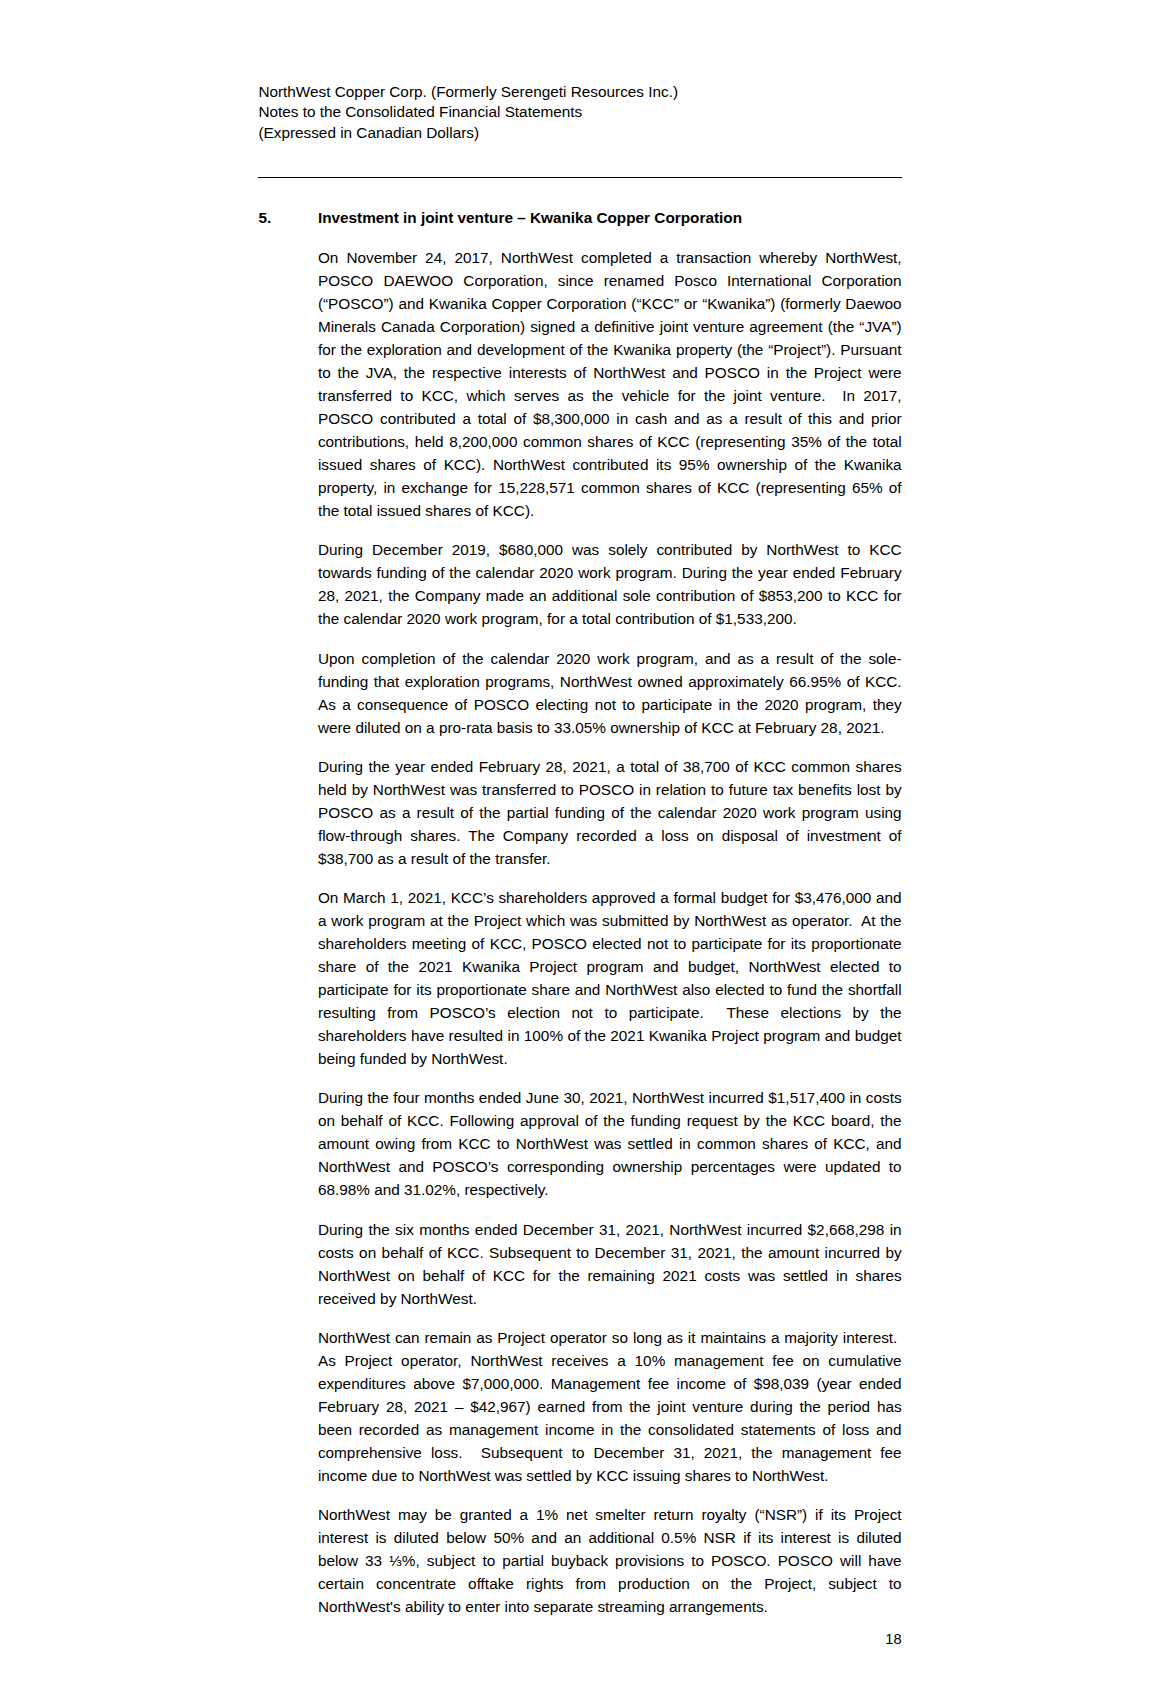NorthWest Copper Corp. (Formerly Serengeti Resources Inc.)
Notes to the Consolidated Financial Statements
(Expressed in Canadian Dollars)
5.
Investment in joint venture – Kwanika Copper Corporation
On November 24, 2017, NorthWest completed a transaction whereby NorthWest, POSCO DAEWOO Corporation, since renamed Posco International Corporation (“POSCO”) and Kwanika Copper Corporation (“KCC” or “Kwanika”) (formerly Daewoo Minerals Canada Corporation) signed a definitive joint venture agreement (the “JVA”) for the exploration and development of the Kwanika property (the “Project”). Pursuant to the JVA, the respective interests of NorthWest and POSCO in the Project were transferred to KCC, which serves as the vehicle for the joint venture. In 2017, POSCO contributed a total of $8,300,000 in cash and as a result of this and prior contributions, held 8,200,000 common shares of KCC (representing 35% of the total issued shares of KCC). NorthWest contributed its 95% ownership of the Kwanika property, in exchange for 15,228,571 common shares of KCC (representing 65% of the total issued shares of KCC).
During December 2019, $680,000 was solely contributed by NorthWest to KCC towards funding of the calendar 2020 work program. During the year ended February 28, 2021, the Company made an additional sole contribution of $853,200 to KCC for the calendar 2020 work program, for a total contribution of $1,533,200.
Upon completion of the calendar 2020 work program, and as a result of the sole-funding that exploration programs, NorthWest owned approximately 66.95% of KCC. As a consequence of POSCO electing not to participate in the 2020 program, they were diluted on a pro-rata basis to 33.05% ownership of KCC at February 28, 2021.
During the year ended February 28, 2021, a total of 38,700 of KCC common shares held by NorthWest was transferred to POSCO in relation to future tax benefits lost by POSCO as a result of the partial funding of the calendar 2020 work program using flow-through shares. The Company recorded a loss on disposal of investment of $38,700 as a result of the transfer.
On March 1, 2021, KCC’s shareholders approved a formal budget for $3,476,000 and a work program at the Project which was submitted by NorthWest as operator. At the shareholders meeting of KCC, POSCO elected not to participate for its proportionate share of the 2021 Kwanika Project program and budget, NorthWest elected to participate for its proportionate share and NorthWest also elected to fund the shortfall resulting from POSCO’s election not to participate. These elections by the shareholders have resulted in 100% of the 2021 Kwanika Project program and budget being funded by NorthWest.
During the four months ended June 30, 2021, NorthWest incurred $1,517,400 in costs on behalf of KCC. Following approval of the funding request by the KCC board, the amount owing from KCC to NorthWest was settled in common shares of KCC, and NorthWest and POSCO’s corresponding ownership percentages were updated to 68.98% and 31.02%, respectively.
During the six months ended December 31, 2021, NorthWest incurred $2,668,298 in costs on behalf of KCC. Subsequent to December 31, 2021, the amount incurred by NorthWest on behalf of KCC for the remaining 2021 costs was settled in shares received by NorthWest.
NorthWest can remain as Project operator so long as it maintains a majority interest. As Project operator, NorthWest receives a 10% management fee on cumulative expenditures above $7,000,000. Management fee income of $98,039 (year ended February 28, 2021 – $42,967) earned from the joint venture during the period has been recorded as management income in the consolidated statements of loss and comprehensive loss. Subsequent to December 31, 2021, the management fee income due to NorthWest was settled by KCC issuing shares to NorthWest.
NorthWest may be granted a 1% net smelter return royalty (“NSR”) if its Project interest is diluted below 50% and an additional 0.5% NSR if its interest is diluted below 33 ⅓%, subject to partial buyback provisions to POSCO. POSCO will have certain concentrate offtake rights from production on the Project, subject to NorthWest's ability to enter into separate streaming arrangements.
18